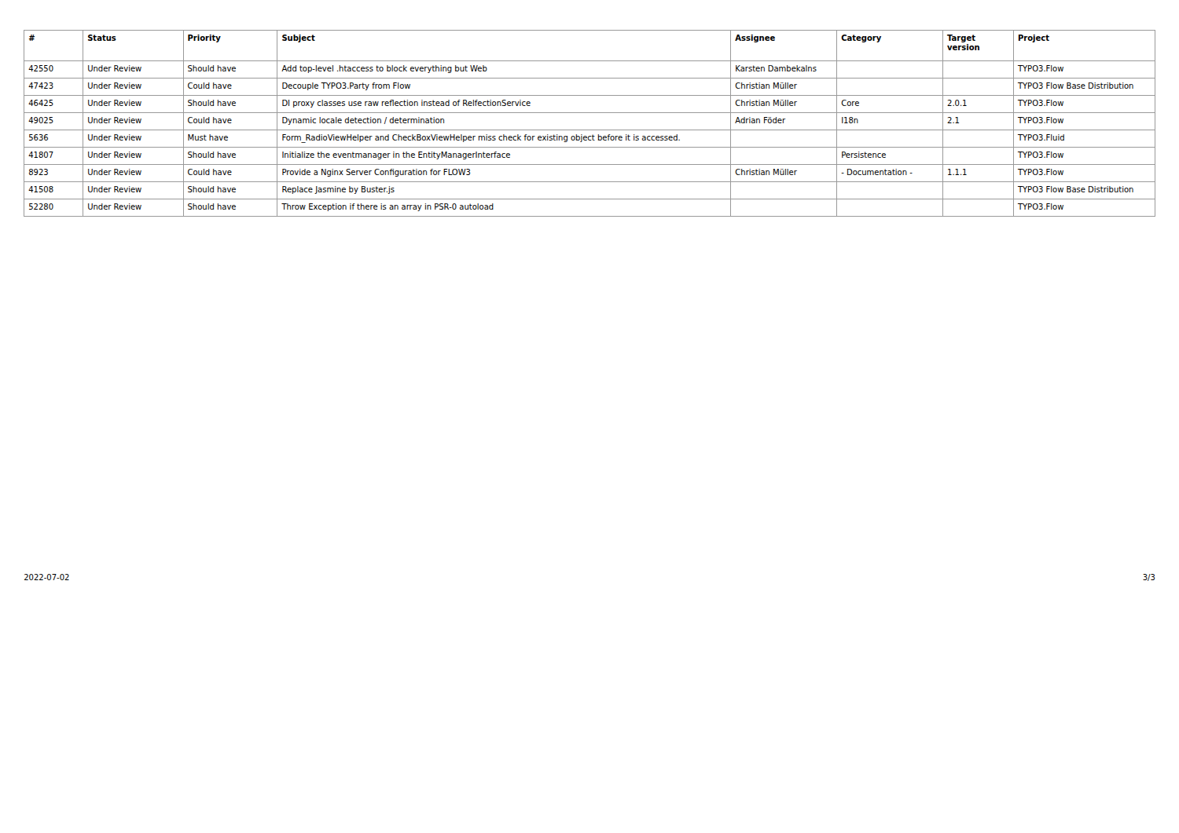| # | Status | Priority | Subject | Assignee | Category | Target version | Project |
| --- | --- | --- | --- | --- | --- | --- | --- |
| 42550 | Under Review | Should have | Add top-level .htaccess to block everything but Web | Karsten Dambekalns | | | TYPO3.Flow |
| 47423 | Under Review | Could have | Decouple TYPO3.Party from Flow | Christian Müller | | | TYPO3 Flow Base Distribution |
| 46425 | Under Review | Should have | DI proxy classes use raw reflection instead of RelfectionService | Christian Müller | Core | 2.0.1 | TYPO3.Flow |
| 49025 | Under Review | Could have | Dynamic locale detection / determination | Adrian Föder | I18n | 2.1 | TYPO3.Flow |
| 5636 | Under Review | Must have | Form_RadioViewHelper and CheckBoxViewHelper miss check for existing object before it is accessed. | | | | TYPO3.Fluid |
| 41807 | Under Review | Should have | Initialize the eventmanager in the EntityManagerInterface | | Persistence | | TYPO3.Flow |
| 8923 | Under Review | Could have | Provide a Nginx Server Configuration for FLOW3 | Christian Müller | - Documentation - | 1.1.1 | TYPO3.Flow |
| 41508 | Under Review | Should have | Replace Jasmine by Buster.js | | | | TYPO3 Flow Base Distribution |
| 52280 | Under Review | Should have | Throw Exception if there is an array in PSR-0 autoload | | | | TYPO3.Flow |
2022-07-02 3/3